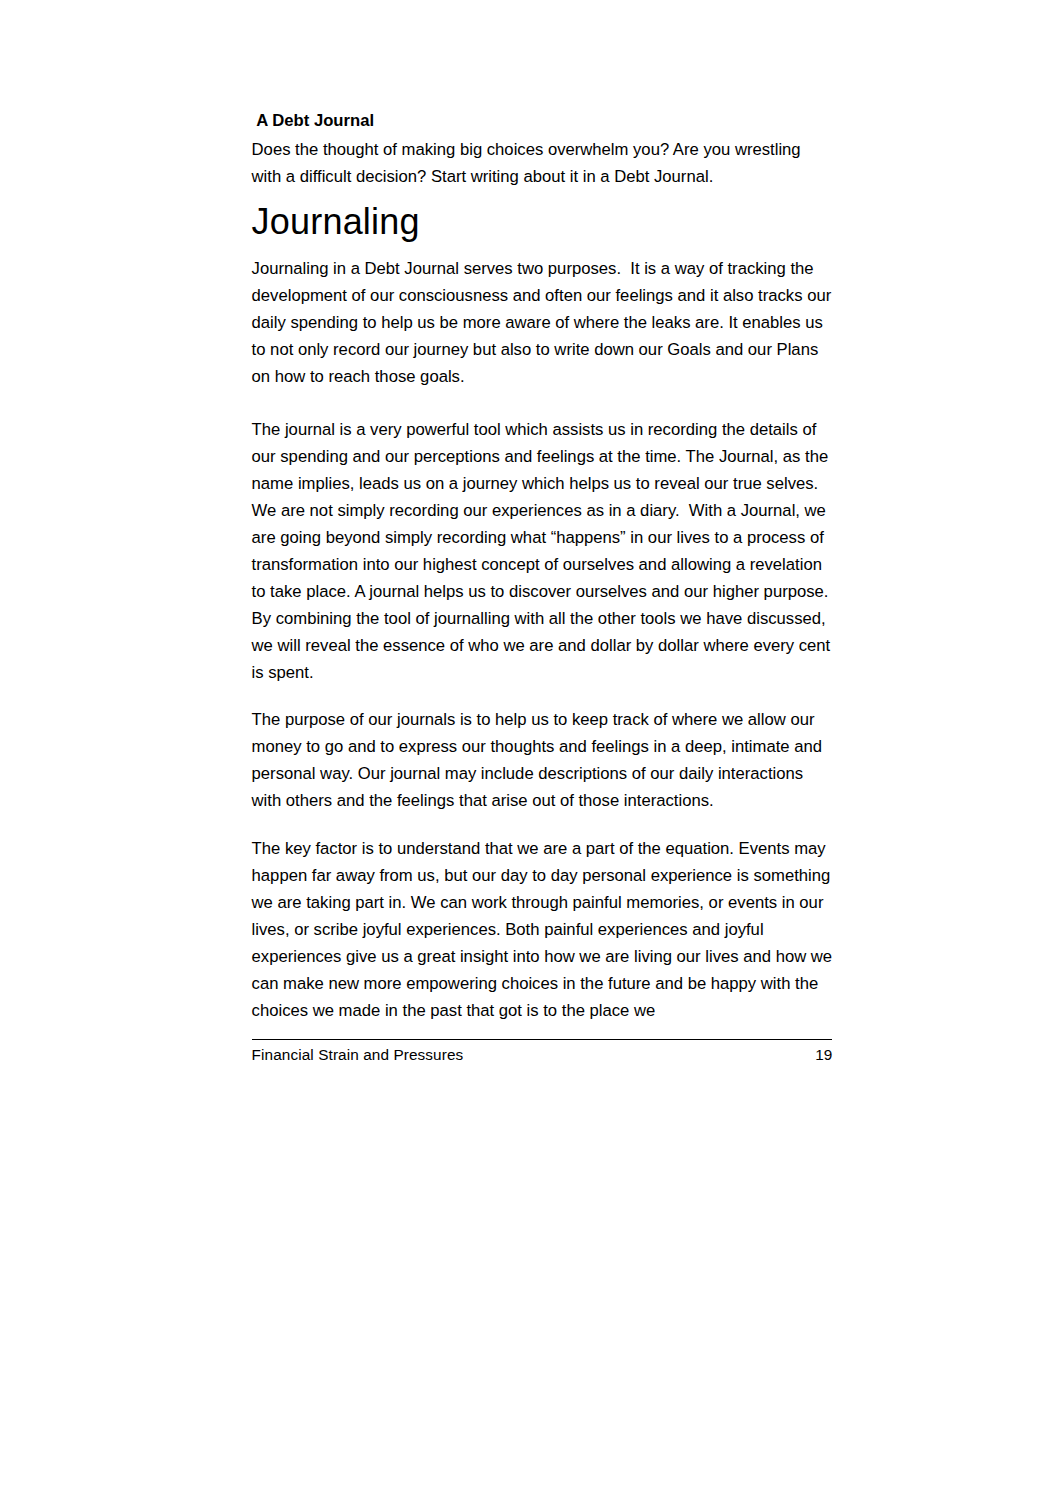A Debt Journal
Does the thought of making big choices overwhelm you? Are you wrestling with a difficult decision? Start writing about it in a Debt Journal.
Journaling
Journaling in a Debt Journal serves two purposes. It is a way of tracking the development of our consciousness and often our feelings and it also tracks our daily spending to help us be more aware of where the leaks are. It enables us to not only record our journey but also to write down our Goals and our Plans on how to reach those goals.
The journal is a very powerful tool which assists us in recording the details of our spending and our perceptions and feelings at the time. The Journal, as the name implies, leads us on a journey which helps us to reveal our true selves. We are not simply recording our experiences as in a diary. With a Journal, we are going beyond simply recording what “happens” in our lives to a process of transformation into our highest concept of ourselves and allowing a revelation to take place. A journal helps us to discover ourselves and our higher purpose. By combining the tool of journalling with all the other tools we have discussed, we will reveal the essence of who we are and dollar by dollar where every cent is spent.
The purpose of our journals is to help us to keep track of where we allow our money to go and to express our thoughts and feelings in a deep, intimate and personal way. Our journal may include descriptions of our daily interactions with others and the feelings that arise out of those interactions.
The key factor is to understand that we are a part of the equation. Events may happen far away from us, but our day to day personal experience is something we are taking part in. We can work through painful memories, or events in our lives, or scribe joyful experiences. Both painful experiences and joyful experiences give us a great insight into how we are living our lives and how we can make new more empowering choices in the future and be happy with the choices we made in the past that got is to the place we
Financial Strain and Pressures 19